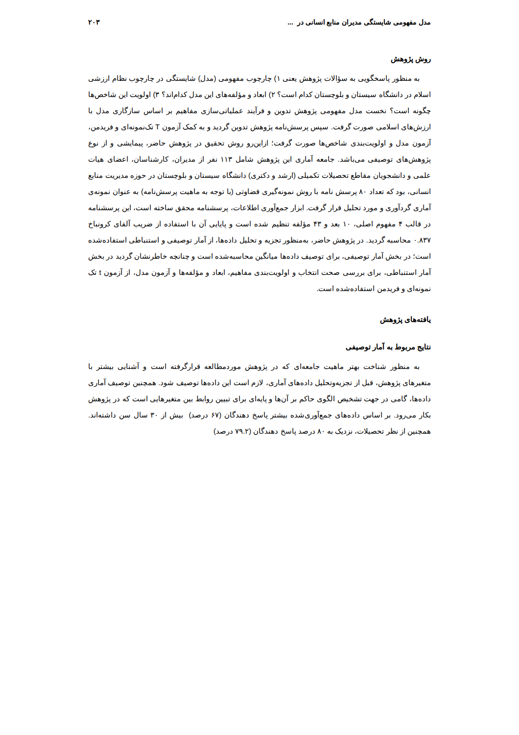مدل مفهومی شایستگی مدیران منابع انسانی در ... ۲۰۳
روش پژوهش
به منظور پاسخگویی به سؤالات پژوهش یعنی ۱) چارچوب مفهومی (مدل) شایستگی در چارچوب نظام ارزشی اسلام در دانشگاه سیستان و بلوچستان کدام است؟ ۲) ابعاد و مؤلفه‌های این مدل کدام‌اند؟ ۳) اولویت این شاخص‌ها چگونه است؟ نخست مدل مفهومی پژوهش تدوین و فرآیند عملیاتی‌سازی مفاهیم بر اساس سازگاری مدل با ارزش‌های اسلامی صورت گرفت. سپس پرسش‌نامه پژوهش تدوین گردید و به کمک آزمون T تک‌نمونه‌ای و فریدمن، آزمون مدل و اولویت‌بندی شاخص‌ها صورت گرفت؛ ازاین‌رو روش تحقیق در پژوهش حاضر، پیمایشی و از نوع پژوهش‌های توصیفی می‌باشد. جامعه آماری این پژوهش شامل ۱۱۳ نفر از مدیران، کارشناسان، اعضای هیات علمی و دانشجویان مقاطع تحصیلات تکمیلی (ارشد و دکتری) دانشگاه سیستان و بلوچستان در حوزه مدیریت منابع انسانی، بود که تعداد ۸۰ پرسش نامه با روش نمونه‌گیری قضاوتی (با توجه به ماهیت پرسش‌نامه) به عنوان نمونه‌ی آماری گردآوری و مورد تحلیل قرار گرفت. ابزار جمع‌آوری اطلاعات، پرسشنامه محقق ساخته است، این پرسشنامه در قالب ۴ مفهوم اصلی، ۱۰ بعد و ۴۳ مؤلفه تنظیم شده است و پایایی آن با استفاده از ضریب آلفای کرونباخ ۰.۸۳۷ محاسبه گردید. در پژوهش حاضر، به‌منظور تجزیه و تحلیل داده‌ها، از آمار توصیفی و استنباطی استفاده‌شده است؛ در بخش آمار توصیفی، برای توصیف داده‌ها میانگین محاسبه‌شده است و چنانچه خاطرنشان گردید در بخش آمار استنباطی، برای بررسی صحت انتخاب و اولویت‌بندی مفاهیم، ابعاد و مؤلفه‌ها و آزمون مدل، از آزمون t تک نمونه‌ای و فریدمن استفاده‌شده است.
یافته‌های پژوهش
نتایج مربوط به آمار توصیفی
به منظور شناخت بهتر ماهیت جامعه‌ای که در پژوهش موردمطالعه قرارگرفته است و آشنایی بیشتر با متغیرهای پژوهش، قبل از تجزیه‌وتحلیل داده‌های آماری، لازم است این داده‌ها توصیف شود. همچنین توصیف آماری داده‌ها، گامی در جهت تشخیص الگوی حاکم بر آن‌ها و پایه‌ای برای تبیین روابط بین متغیرهایی است که در پژوهش بکار می‌رود. بر اساس داده‌های جمع‌آوری‌شده بیشتر پاسخ دهندگان (۶۷ درصد) بیش از ۳۰ سال سن داشته‌اند. همچنین از نظر تحصیلات، نزدیک به ۸۰ درصد پاسخ دهندگان (۷۹.۲ درصد)